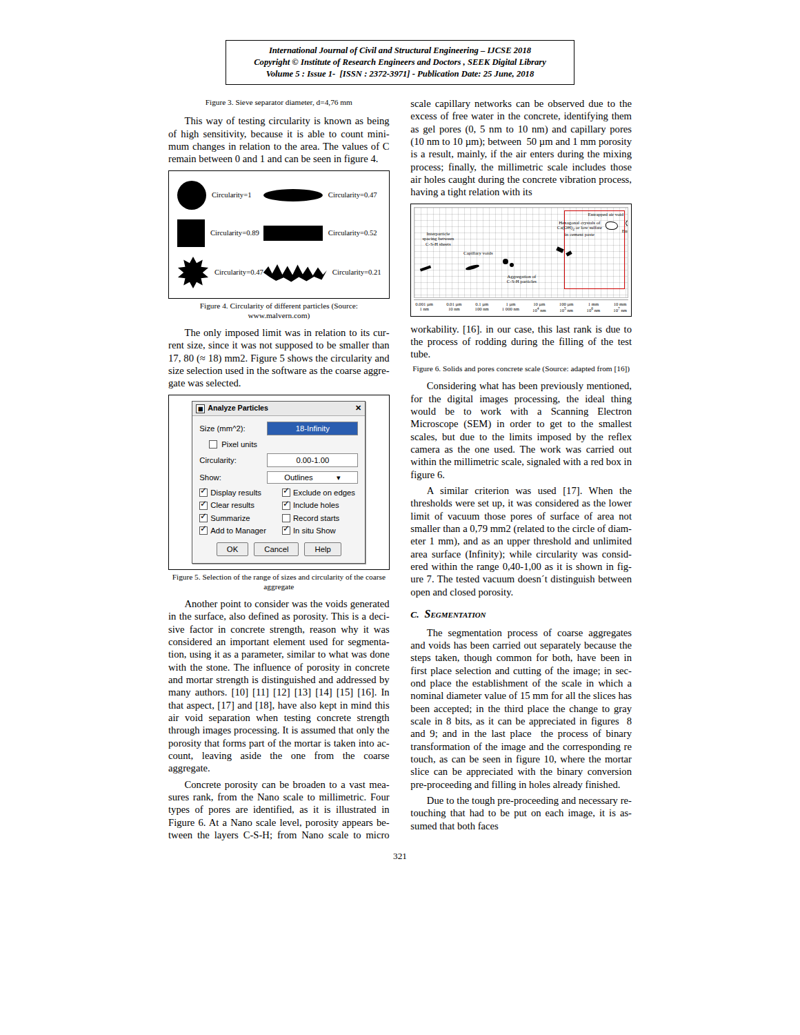International Journal of Civil and Structural Engineering – IJCSE 2018
Copyright © Institute of Research Engineers and Doctors , SEEK Digital Library
Volume 5 : Issue 1- [ISSN : 2372-3971] - Publication Date: 25 June, 2018
Figure 3. Sieve separator diameter, d=4,76 mm
This way of testing circularity is known as being of high sensitivity, because it is able to count minimum changes in relation to the area. The values of C remain between 0 and 1 and can be seen in figure 4.
Circularity=1
Circularity=0.47
Circularity=0.89
Circularity=0.52
Circularity=0.47
Circularity=0.21
Figure 4. Circularity of different particles (Source: www.malvern.com)
The only imposed limit was in relation to its current size, since it was not supposed to be smaller than 17, 80 (≈ 18) mm2. Figure 5 shows the circularity and size selection used in the software as the coarse aggregate was selected.
▦Analyze Particles ✕
Size (mm^2): 18-Infinity
Pixel units
Circularity: 0.00-1.00
Show: Outlines ▾
Display results Exclude on edges
Clear results Include holes
Summarize Record starts
Add to Manager In situ Show
OK Cancel Help
Figure 5. Selection of the range of sizes and circularity of the coarse aggregate
Another point to consider was the voids generated in the surface, also defined as porosity. This is a decisive factor in concrete strength, reason why it was considered an important element used for segmentation, using it as a parameter, similar to what was done with the stone. The influence of porosity in concrete and mortar strength is distinguished and addressed by many authors. [10] [11] [12] [13] [14] [15] [16]. In that aspect, [17] and [18], have also kept in mind this air void separation when testing concrete strength through images processing. It is assumed that only the porosity that forms part of the mortar is taken into account, leaving aside the one from the coarse aggregate.
Concrete porosity can be broaden to a vast measures rank, from the Nano scale to millimetric. Four types of pores are identified, as it is illustrated in Figure 6. At a Nano scale level, porosity appears between the layers C-S-H; from Nano scale to micro scale capillary networks can be observed due to the excess of free water in the concrete, identifying them as gel pores (0, 5 nm to 10 nm) and capillary pores (10 nm to 10 µm); between 50 µm and 1 mm porosity is a result, mainly, if the air enters during the mixing process; finally, the millimetric scale includes those air holes caught during the concrete vibration process, having a tight relation with its
Interparticle
spacing between
C-S-H sheets
Capillary voids
Aggregation of
C-S-H particles
Hexagonal crystals of
Ca(OH)2 or low sulfate
in cement paste
Entrained air bubbles
Max spacing of
entrained air for
durability to frost
action
✖
Entrapped air void
0.001 µm
1 nm 0.01 µm
10 nm 0.1 µm
100 nm 1 µm
1 000 nm 10 µm
104 nm 100 µm
105 nm 1 mm
106 nm 10 mm
107 nm
workability. [16]. in our case, this last rank is due to the process of rodding during the filling of the test tube.
Figure 6. Solids and pores concrete scale (Source: adapted from [16])
Considering what has been previously mentioned, for the digital images processing, the ideal thing would be to work with a Scanning Electron Microscope (SEM) in order to get to the smallest scales, but due to the limits imposed by the reflex camera as the one used. The work was carried out within the millimetric scale, signaled with a red box in figure 6.
A similar criterion was used [17]. When the thresholds were set up, it was considered as the lower limit of vacuum those pores of surface of area not smaller than a 0,79 mm2 (related to the circle of diameter 1 mm), and as an upper threshold and unlimited area surface (Infinity); while circularity was considered within the range 0,40-1,00 as it is shown in figure 7. The tested vacuum doesn´t distinguish between open and closed porosity.
C. Segmentation
The segmentation process of coarse aggregates and voids has been carried out separately because the steps taken, though common for both, have been in first place selection and cutting of the image; in second place the establishment of the scale in which a nominal diameter value of 15 mm for all the slices has been accepted; in the third place the change to gray scale in 8 bits, as it can be appreciated in figures 8 and 9; and in the last place the process of binary transformation of the image and the corresponding re touch, as can be seen in figure 10, where the mortar slice can be appreciated with the binary conversion pre-proceeding and filling in holes already finished.
Due to the tough pre-proceeding and necessary retouching that had to be put on each image, it is assumed that both faces
321